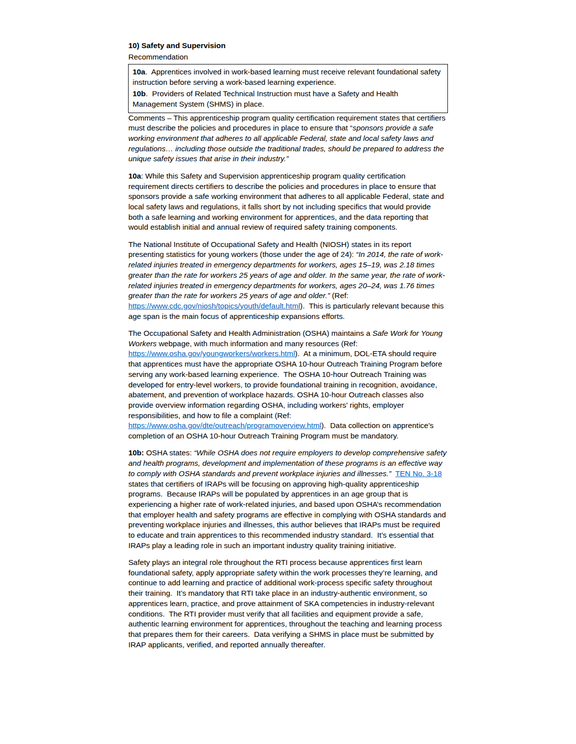10) Safety and Supervision
Recommendation
10a. Apprentices involved in work-based learning must receive relevant foundational safety instruction before serving a work-based learning experience.
10b. Providers of Related Technical Instruction must have a Safety and Health Management System (SHMS) in place.
Comments – This apprenticeship program quality certification requirement states that certifiers must describe the policies and procedures in place to ensure that “sponsors provide a safe working environment that adheres to all applicable Federal, state and local safety laws and regulations… including those outside the traditional trades, should be prepared to address the unique safety issues that arise in their industry.”
10a: While this Safety and Supervision apprenticeship program quality certification requirement directs certifiers to describe the policies and procedures in place to ensure that sponsors provide a safe working environment that adheres to all applicable Federal, state and local safety laws and regulations, it falls short by not including specifics that would provide both a safe learning and working environment for apprentices, and the data reporting that would establish initial and annual review of required safety training components.
The National Institute of Occupational Safety and Health (NIOSH) states in its report presenting statistics for young workers (those under the age of 24): “In 2014, the rate of work-related injuries treated in emergency departments for workers, ages 15–19, was 2.18 times greater than the rate for workers 25 years of age and older. In the same year, the rate of work-related injuries treated in emergency departments for workers, ages 20–24, was 1.76 times greater than the rate for workers 25 years of age and older.” (Ref: https://www.cdc.gov/niosh/topics/youth/default.html). This is particularly relevant because this age span is the main focus of apprenticeship expansions efforts.
The Occupational Safety and Health Administration (OSHA) maintains a Safe Work for Young Workers webpage, with much information and many resources (Ref: https://www.osha.gov/youngworkers/workers.html). At a minimum, DOL-ETA should require that apprentices must have the appropriate OSHA 10-hour Outreach Training Program before serving any work-based learning experience. The OSHA 10-hour Outreach Training was developed for entry-level workers, to provide foundational training in recognition, avoidance, abatement, and prevention of workplace hazards. OSHA 10-hour Outreach classes also provide overview information regarding OSHA, including workers' rights, employer responsibilities, and how to file a complaint (Ref: https://www.osha.gov/dte/outreach/programoverview.html). Data collection on apprentice’s completion of an OSHA 10-hour Outreach Training Program must be mandatory.
10b: OSHA states: “While OSHA does not require employers to develop comprehensive safety and health programs, development and implementation of these programs is an effective way to comply with OSHA standards and prevent workplace injuries and illnesses.” TEN No. 3-18 states that certifiers of IRAPs will be focusing on approving high-quality apprenticeship programs. Because IRAPs will be populated by apprentices in an age group that is experiencing a higher rate of work-related injuries, and based upon OSHA’s recommendation that employer health and safety programs are effective in complying with OSHA standards and preventing workplace injuries and illnesses, this author believes that IRAPs must be required to educate and train apprentices to this recommended industry standard. It’s essential that IRAPs play a leading role in such an important industry quality training initiative.
Safety plays an integral role throughout the RTI process because apprentices first learn foundational safety, apply appropriate safety within the work processes they’re learning, and continue to add learning and practice of additional work-process specific safety throughout their training. It’s mandatory that RTI take place in an industry-authentic environment, so apprentices learn, practice, and prove attainment of SKA competencies in industry-relevant conditions. The RTI provider must verify that all facilities and equipment provide a safe, authentic learning environment for apprentices, throughout the teaching and learning process that prepares them for their careers. Data verifying a SHMS in place must be submitted by IRAP applicants, verified, and reported annually thereafter.